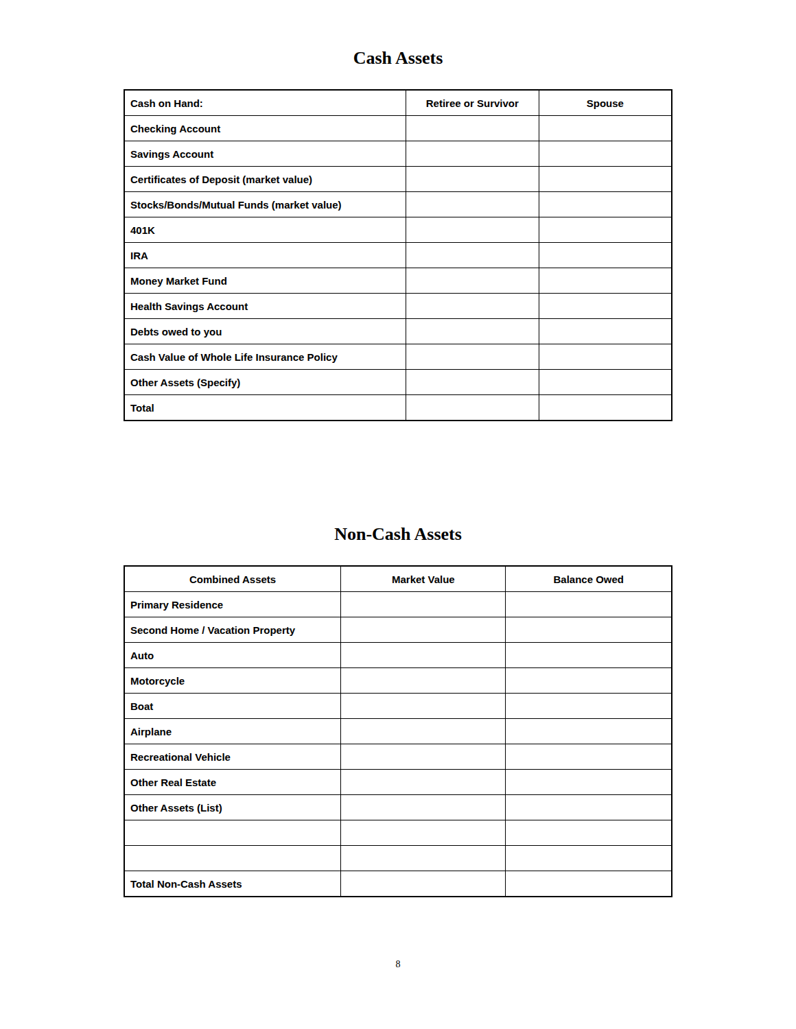Cash Assets
| Cash on Hand: | Retiree or Survivor | Spouse |
| --- | --- | --- |
| Checking Account | | |
| Savings Account | | |
| Certificates of Deposit (market value) | | |
| Stocks/Bonds/Mutual Funds (market value) | | |
| 401K | | |
| IRA | | |
| Money Market Fund | | |
| Health Savings Account | | |
| Debts owed to you | | |
| Cash Value of Whole Life Insurance Policy | | |
| Other Assets (Specify) | | |
| Total | | |
Non-Cash Assets
| Combined Assets | Market Value | Balance Owed |
| --- | --- | --- |
| Primary Residence | | |
| Second Home / Vacation Property | | |
| Auto | | |
| Motorcycle | | |
| Boat | | |
| Airplane | | |
| Recreational Vehicle | | |
| Other Real Estate | | |
| Other Assets (List) | | |
| Total Non-Cash Assets | | |
8